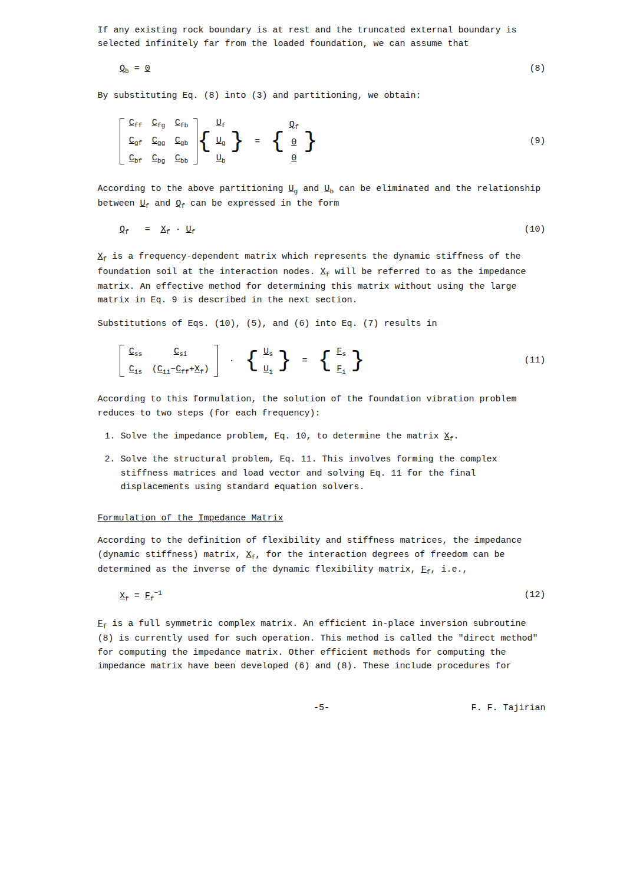If any existing rock boundary is at rest and the truncated external boundary is selected infinitely far from the loaded foundation, we can assume that
Qb = 0
(8)
By substituting Eq. (8) into (3) and partitioning, we obtain:
| C ff | C fg | C fb |
| C gf | C gg | C gb |
| C bf | C bg | C bb |
{
| U f |
| U g |
| U b |
} = {
| Q f |
| 0 |
| 0 |
}
(9)
According to the above partitioning Ug and Ub can be eliminated and the relationship between Uf and Qf can be expressed in the form
Qf = Xf · Uf
(10)
Xf is a frequency-dependent matrix which represents the dynamic stiffness of the foundation soil at the interaction nodes. Xf will be referred to as the impedance matrix. An effective method for determining this matrix without using the large matrix in Eq. 9 is described in the next section.
Substitutions of Eqs. (10), (5), and (6) into Eq. (7) results in
| C ss | C si |
| C is | ( C ii − C ff + X f ) |
· {
| U s |
| U i |
} = {
| F s |
| F i |
}
(11)
According to this formulation, the solution of the foundation vibration problem reduces to two steps (for each frequency):
Solve the impedance problem, Eq. 10, to determine the matrix Xf.
Solve the structural problem, Eq. 11. This involves forming the complex stiffness matrices and load vector and solving Eq. 11 for the final displacements using standard equation solvers.
Formulation of the Impedance Matrix
According to the definition of flexibility and stiffness matrices, the impedance (dynamic stiffness) matrix, Xf, for the interaction degrees of freedom can be determined as the inverse of the dynamic flexibility matrix, Ff, i.e.,
Xf = Ff−1
(12)
Ff is a full symmetric complex matrix. An efficient in-place inversion subroutine (8) is currently used for such operation. This method is called the "direct method" for computing the impedance matrix. Other efficient methods for computing the impedance matrix have been developed (6) and (8). These include procedures for
-5-
F. F. Tajirian